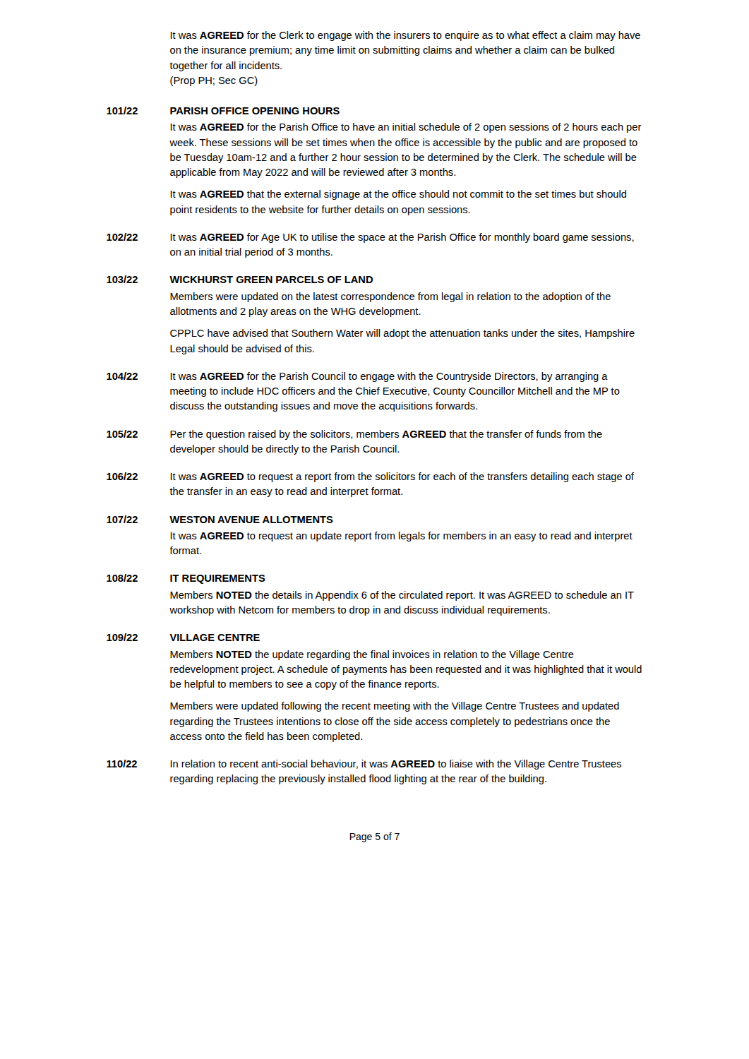It was AGREED for the Clerk to engage with the insurers to enquire as to what effect a claim may have on the insurance premium; any time limit on submitting claims and whether a claim can be bulked together for all incidents.
(Prop PH; Sec GC)
101/22
Parish Office Opening Hours
It was AGREED for the Parish Office to have an initial schedule of 2 open sessions of 2 hours each per week. These sessions will be set times when the office is accessible by the public and are proposed to be Tuesday 10am-12 and a further 2 hour session to be determined by the Clerk. The schedule will be applicable from May 2022 and will be reviewed after 3 months.
It was AGREED that the external signage at the office should not commit to the set times but should point residents to the website for further details on open sessions.
102/22
It was AGREED for Age UK to utilise the space at the Parish Office for monthly board game sessions, on an initial trial period of 3 months.
103/22
Wickhurst Green Parcels of Land
Members were updated on the latest correspondence from legal in relation to the adoption of the allotments and 2 play areas on the WHG development.
CPPLC have advised that Southern Water will adopt the attenuation tanks under the sites, Hampshire Legal should be advised of this.
104/22
It was AGREED for the Parish Council to engage with the Countryside Directors, by arranging a meeting to include HDC officers and the Chief Executive, County Councillor Mitchell and the MP to discuss the outstanding issues and move the acquisitions forwards.
105/22
Per the question raised by the solicitors, members AGREED that the transfer of funds from the developer should be directly to the Parish Council.
106/22
It was AGREED to request a report from the solicitors for each of the transfers detailing each stage of the transfer in an easy to read and interpret format.
107/22
Weston Avenue Allotments
It was AGREED to request an update report from legals for members in an easy to read and interpret format.
108/22
IT Requirements
Members NOTED the details in Appendix 6 of the circulated report. It was AGREED to schedule an IT workshop with Netcom for members to drop in and discuss individual requirements.
109/22
Village Centre
Members NOTED the update regarding the final invoices in relation to the Village Centre redevelopment project. A schedule of payments has been requested and it was highlighted that it would be helpful to members to see a copy of the finance reports.
Members were updated following the recent meeting with the Village Centre Trustees and updated regarding the Trustees intentions to close off the side access completely to pedestrians once the access onto the field has been completed.
110/22
In relation to recent anti-social behaviour, it was AGREED to liaise with the Village Centre Trustees regarding replacing the previously installed flood lighting at the rear of the building.
Page 5 of 7